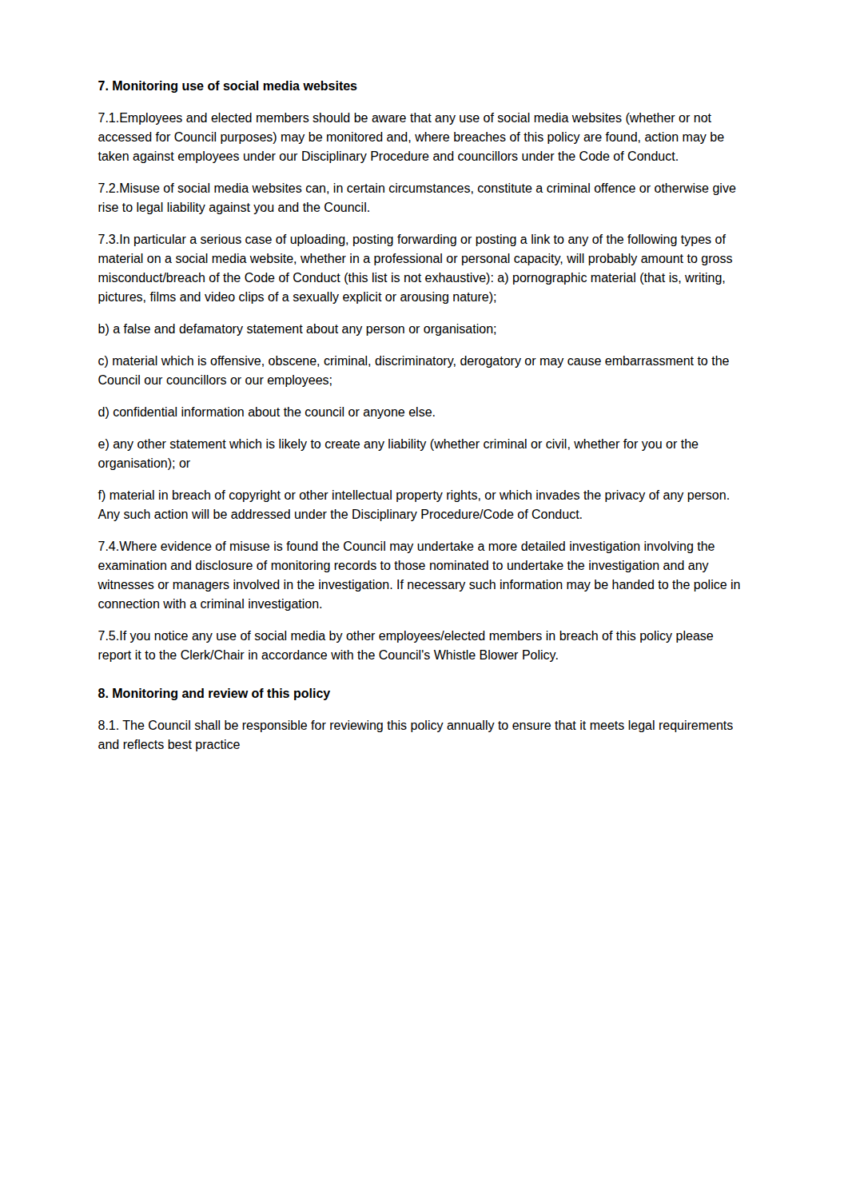7. Monitoring use of social media websites
7.1.Employees and elected members should be aware that any use of social media websites (whether or not accessed for Council purposes) may be monitored and, where breaches of this policy are found, action may be taken against employees under our Disciplinary Procedure and councillors under the Code of Conduct.
7.2.Misuse of social media websites can, in certain circumstances, constitute a criminal offence or otherwise give rise to legal liability against you and the Council.
7.3.In particular a serious case of uploading, posting forwarding or posting a link to any of the following types of material on a social media website, whether in a professional or personal capacity, will probably amount to gross misconduct/breach of the Code of Conduct (this list is not exhaustive): a) pornographic material (that is, writing, pictures, films and video clips of a sexually explicit or arousing nature);
b) a false and defamatory statement about any person or organisation;
c) material which is offensive, obscene, criminal, discriminatory, derogatory or may cause embarrassment to the Council our councillors or our employees;
d) confidential information about the council or anyone else.
e) any other statement which is likely to create any liability (whether criminal or civil, whether for you or the organisation); or
f) material in breach of copyright or other intellectual property rights, or which invades the privacy of any person. Any such action will be addressed under the Disciplinary Procedure/Code of Conduct.
7.4.Where evidence of misuse is found the Council may undertake a more detailed investigation involving the examination and disclosure of monitoring records to those nominated to undertake the investigation and any witnesses or managers involved in the investigation. If necessary such information may be handed to the police in connection with a criminal investigation.
7.5.If you notice any use of social media by other employees/elected members in breach of this policy please report it to the Clerk/Chair in accordance with the Council's Whistle Blower Policy.
8. Monitoring and review of this policy
8.1. The Council shall be responsible for reviewing this policy annually to ensure that it meets legal requirements and reflects best practice